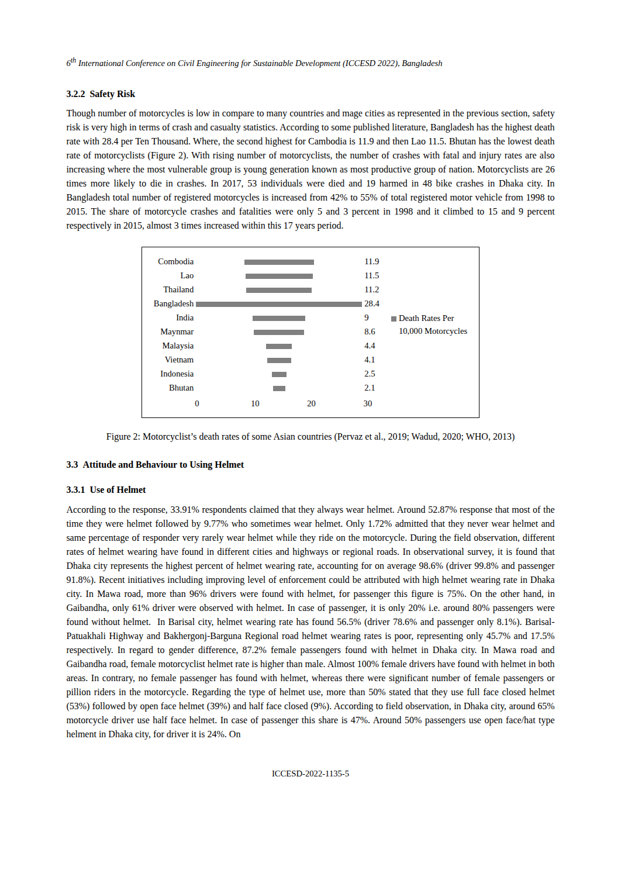6th International Conference on Civil Engineering for Sustainable Development (ICCESD 2022), Bangladesh
3.2.2 Safety Risk
Though number of motorcycles is low in compare to many countries and mage cities as represented in the previous section, safety risk is very high in terms of crash and casualty statistics. According to some published literature, Bangladesh has the highest death rate with 28.4 per Ten Thousand. Where, the second highest for Cambodia is 11.9 and then Lao 11.5. Bhutan has the lowest death rate of motorcyclists (Figure 2). With rising number of motorcyclists, the number of crashes with fatal and injury rates are also increasing where the most vulnerable group is young generation known as most productive group of nation. Motorcyclists are 26 times more likely to die in crashes. In 2017, 53 individuals were died and 19 harmed in 48 bike crashes in Dhaka city. In Bangladesh total number of registered motorcycles is increased from 42% to 55% of total registered motor vehicle from 1998 to 2015. The share of motorcycle crashes and fatalities were only 5 and 3 percent in 1998 and it climbed to 15 and 9 percent respectively in 2015, almost 3 times increased within this 17 years period.
| Combodia | | 11.9 | Death Rates Per 10,000 Motorcycles |
| Lao | | 11.5 |
| Thailand | | 11.2 |
| Bangladesh | | 28.4 |
| India | | 9 |
| Maynmar | | 8.6 |
| Malaysia | | 4.4 |
| Vietnam | | 4.1 |
| Indonesia | | 2.5 |
| Bhutan | | 2.1 |
| | 0 10 20 30 | |
Figure 2: Motorcyclist’s death rates of some Asian countries (Pervaz et al., 2019; Wadud, 2020; WHO, 2013)
3.3 Attitude and Behaviour to Using Helmet
3.3.1 Use of Helmet
According to the response, 33.91% respondents claimed that they always wear helmet. Around 52.87% response that most of the time they were helmet followed by 9.77% who sometimes wear helmet. Only 1.72% admitted that they never wear helmet and same percentage of responder very rarely wear helmet while they ride on the motorcycle. During the field observation, different rates of helmet wearing have found in different cities and highways or regional roads. In observational survey, it is found that Dhaka city represents the highest percent of helmet wearing rate, accounting for on average 98.6% (driver 99.8% and passenger 91.8%). Recent initiatives including improving level of enforcement could be attributed with high helmet wearing rate in Dhaka city. In Mawa road, more than 96% drivers were found with helmet, for passenger this figure is 75%. On the other hand, in Gaibandha, only 61% driver were observed with helmet. In case of passenger, it is only 20% i.e. around 80% passengers were found without helmet. In Barisal city, helmet wearing rate has found 56.5% (driver 78.6% and passenger only 8.1%). Barisal- Patuakhali Highway and Bakhergonj-Barguna Regional road helmet wearing rates is poor, representing only 45.7% and 17.5% respectively. In regard to gender difference, 87.2% female passengers found with helmet in Dhaka city. In Mawa road and Gaibandha road, female motorcyclist helmet rate is higher than male. Almost 100% female drivers have found with helmet in both areas. In contrary, no female passenger has found with helmet, whereas there were significant number of female passengers or pillion riders in the motorcycle. Regarding the type of helmet use, more than 50% stated that they use full face closed helmet (53%) followed by open face helmet (39%) and half face closed (9%). According to field observation, in Dhaka city, around 65% motorcycle driver use half face helmet. In case of passenger this share is 47%. Around 50% passengers use open face/hat type helment in Dhaka city, for driver it is 24%. On
ICCESD-2022-1135-5